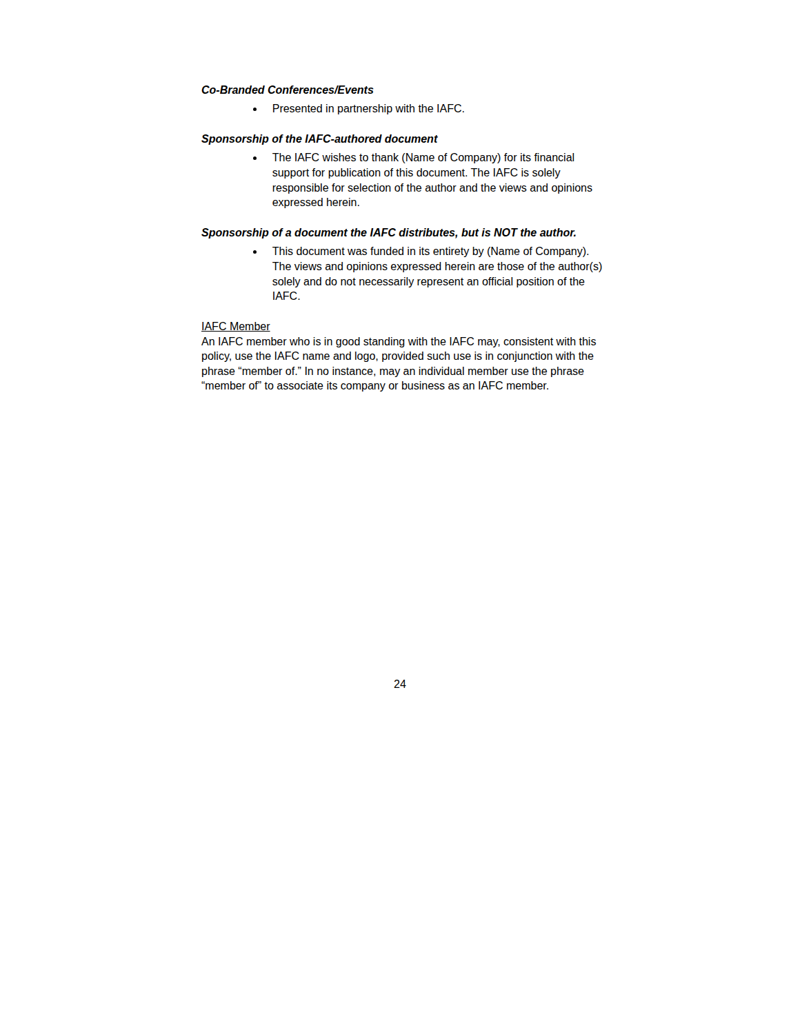Co-Branded Conferences/Events
Presented in partnership with the IAFC.
Sponsorship of the IAFC-authored document
The IAFC wishes to thank (Name of Company) for its financial support for publication of this document. The IAFC is solely responsible for selection of the author and the views and opinions expressed herein.
Sponsorship of a document the IAFC distributes, but is NOT the author.
This document was funded in its entirety by (Name of Company). The views and opinions expressed herein are those of the author(s) solely and do not necessarily represent an official position of the IAFC.
IAFC Member
An IAFC member who is in good standing with the IAFC may, consistent with this policy, use the IAFC name and logo, provided such use is in conjunction with the phrase “member of.” In no instance, may an individual member use the phrase “member of” to associate its company or business as an IAFC member.
24